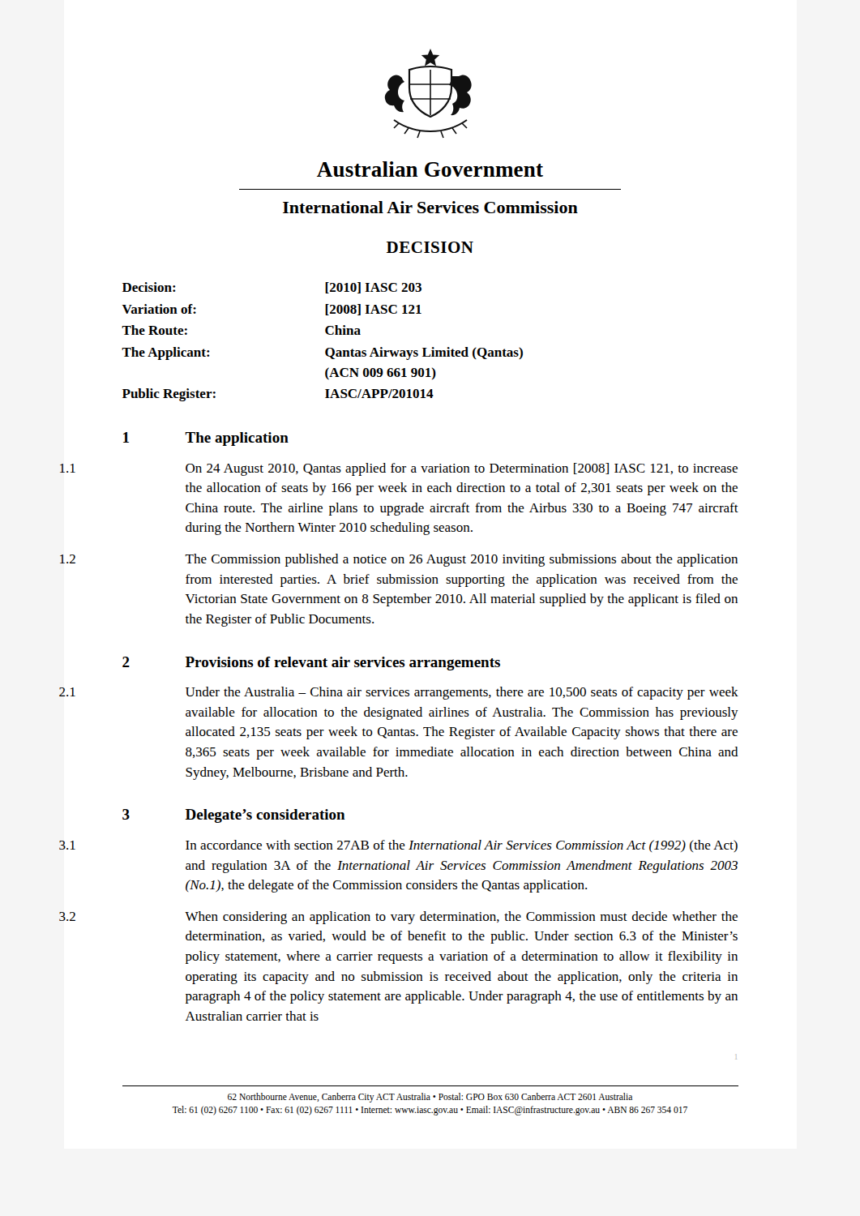Australian Government
International Air Services Commission
DECISION
| Decision: | [2010] IASC 203 |
| Variation of: | [2008] IASC 121 |
| The Route: | China |
| The Applicant: | Qantas Airways Limited (Qantas) (ACN 009 661 901) |
| Public Register: | IASC/APP/201014 |
1 The application
1.1 On 24 August 2010, Qantas applied for a variation to Determination [2008] IASC 121, to increase the allocation of seats by 166 per week in each direction to a total of 2,301 seats per week on the China route. The airline plans to upgrade aircraft from the Airbus 330 to a Boeing 747 aircraft during the Northern Winter 2010 scheduling season.
1.2 The Commission published a notice on 26 August 2010 inviting submissions about the application from interested parties. A brief submission supporting the application was received from the Victorian State Government on 8 September 2010. All material supplied by the applicant is filed on the Register of Public Documents.
2 Provisions of relevant air services arrangements
2.1 Under the Australia – China air services arrangements, there are 10,500 seats of capacity per week available for allocation to the designated airlines of Australia. The Commission has previously allocated 2,135 seats per week to Qantas. The Register of Available Capacity shows that there are 8,365 seats per week available for immediate allocation in each direction between China and Sydney, Melbourne, Brisbane and Perth.
3 Delegate’s consideration
3.1 In accordance with section 27AB of the International Air Services Commission Act (1992) (the Act) and regulation 3A of the International Air Services Commission Amendment Regulations 2003 (No.1), the delegate of the Commission considers the Qantas application.
3.2 When considering an application to vary determination, the Commission must decide whether the determination, as varied, would be of benefit to the public. Under section 6.3 of the Minister’s policy statement, where a carrier requests a variation of a determination to allow it flexibility in operating its capacity and no submission is received about the application, only the criteria in paragraph 4 of the policy statement are applicable. Under paragraph 4, the use of entitlements by an Australian carrier that is
1
62 Northbourne Avenue, Canberra City ACT Australia • Postal: GPO Box 630 Canberra ACT 2601 Australia
Tel: 61 (02) 6267 1100 • Fax: 61 (02) 6267 1111 • Internet: www.iasc.gov.au • Email: IASC@infrastructure.gov.au • ABN 86 267 354 017